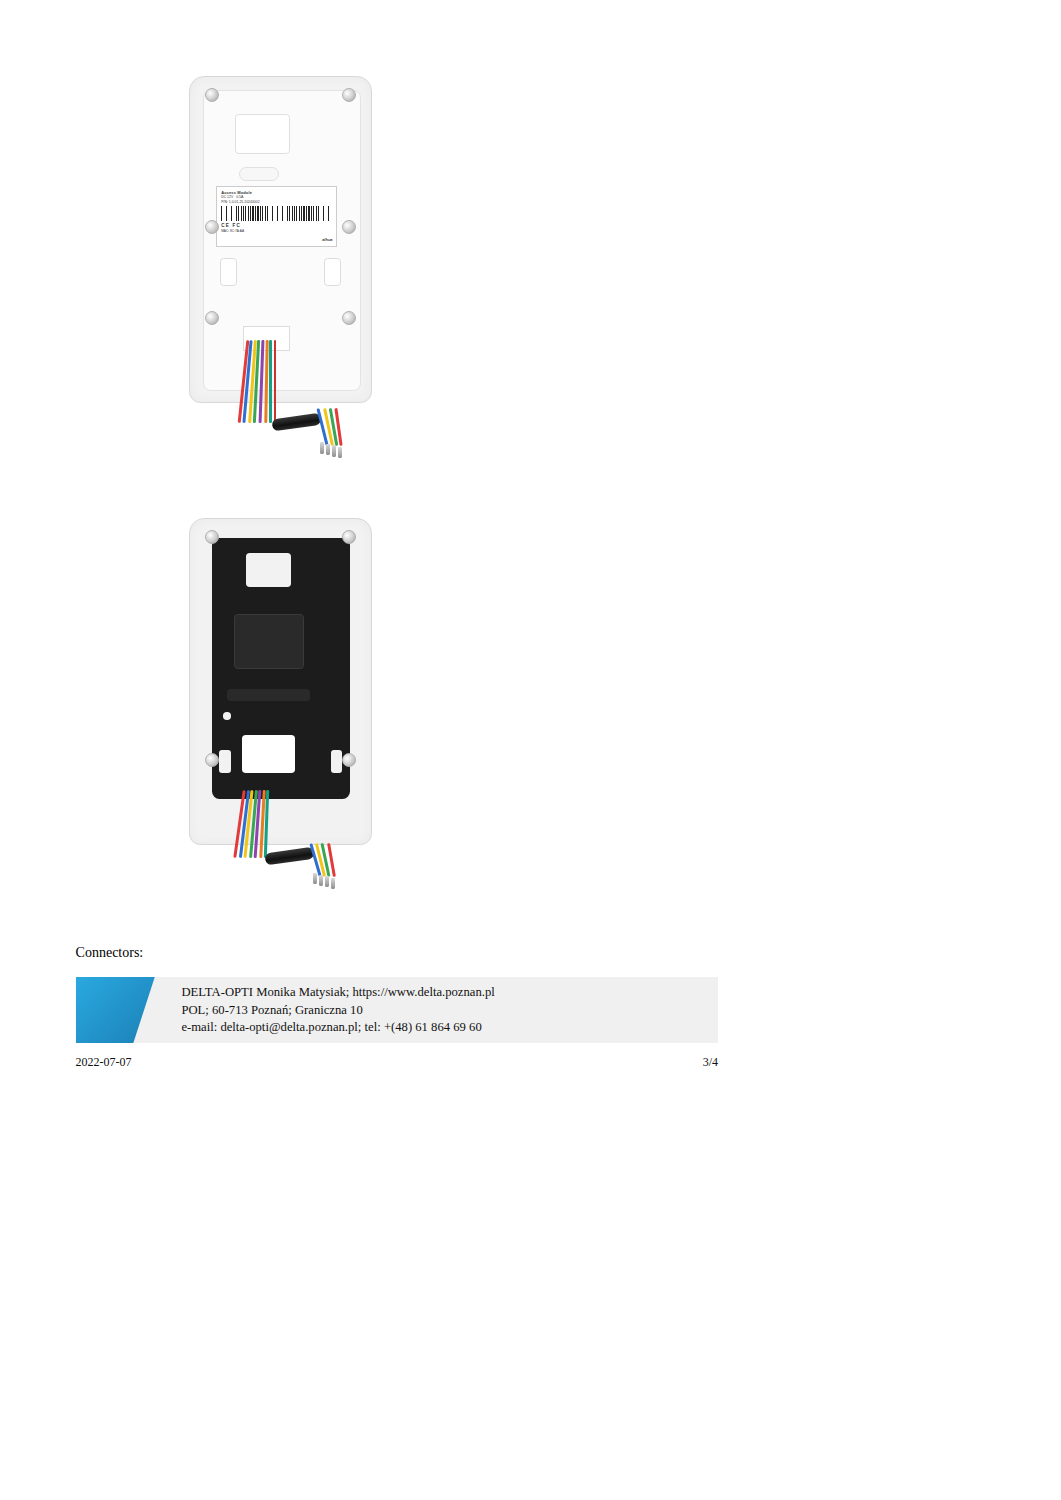Access Module
DC 12V 0.5A
P/N: 1.0.01.25.10240002
C E F C
MAC: 8C:7A:AA
alhua
Connectors:
DELTA-OPTI Monika Matysiak; https://www.delta.poznan.pl
POL; 60-713 Poznań; Graniczna 10
e-mail: delta-opti@delta.poznan.pl; tel: +(48) 61 864 69 60
2022-07-07 3/4